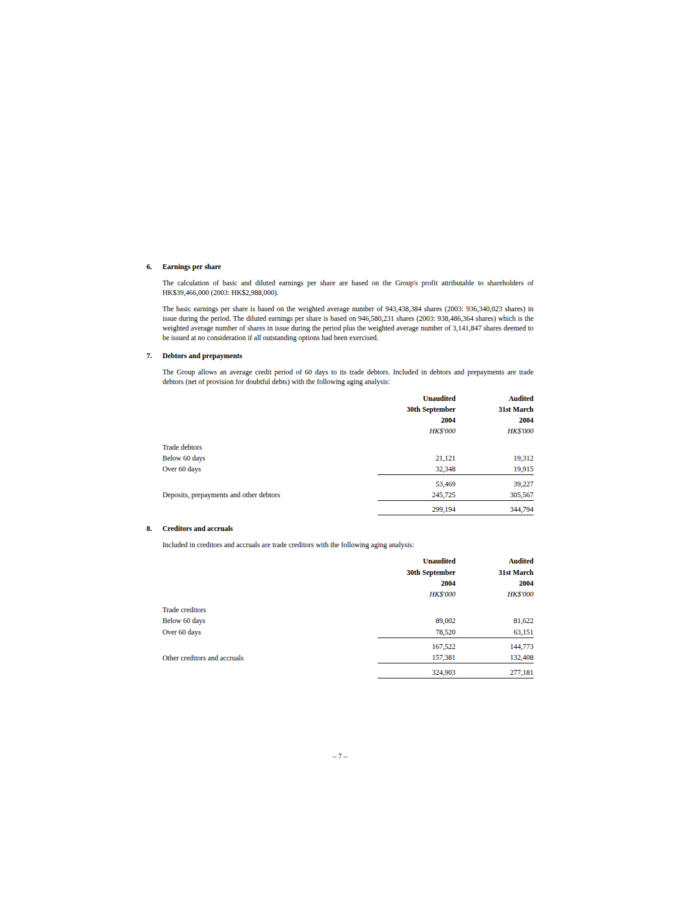6. Earnings per share
The calculation of basic and diluted earnings per share are based on the Group's profit attributable to shareholders of HK$39,466,000 (2003: HK$2,988,000).
The basic earnings per share is based on the weighted average number of 943,438,384 shares (2003: 936,340,023 shares) in issue during the period. The diluted earnings per share is based on 946,580,231 shares (2003: 938,486,364 shares) which is the weighted average number of shares in issue during the period plus the weighted average number of 3,141,847 shares deemed to be issued at no consideration if all outstanding options had been exercised.
7. Debtors and prepayments
The Group allows an average credit period of 60 days to its trade debtors. Included in debtors and prepayments are trade debtors (net of provision for doubtful debts) with the following aging analysis:
| | Unaudited | Audited |
| | 30th September | 31st March |
| | 2004 | 2004 |
| | HK$'000 | HK$'000 |
| Trade debtors | | |
| Below 60 days | 21,121 | 19,312 |
| Over 60 days | 32,348 | 19,915 |
| | 53,469 | 39,227 |
| Deposits, prepayments and other debtors | 245,725 | 305,567 |
| | 299,194 | 344,794 |
8. Creditors and accruals
Included in creditors and accruals are trade creditors with the following aging analysis:
| | Unaudited | Audited |
| | 30th September | 31st March |
| | 2004 | 2004 |
| | HK$'000 | HK$'000 |
| Trade creditors | | |
| Below 60 days | 89,002 | 81,622 |
| Over 60 days | 78,520 | 63,151 |
| | 167,522 | 144,773 |
| Other creditors and accruals | 157,381 | 132,408 |
| | 324,903 | 277,181 |
– 7 –